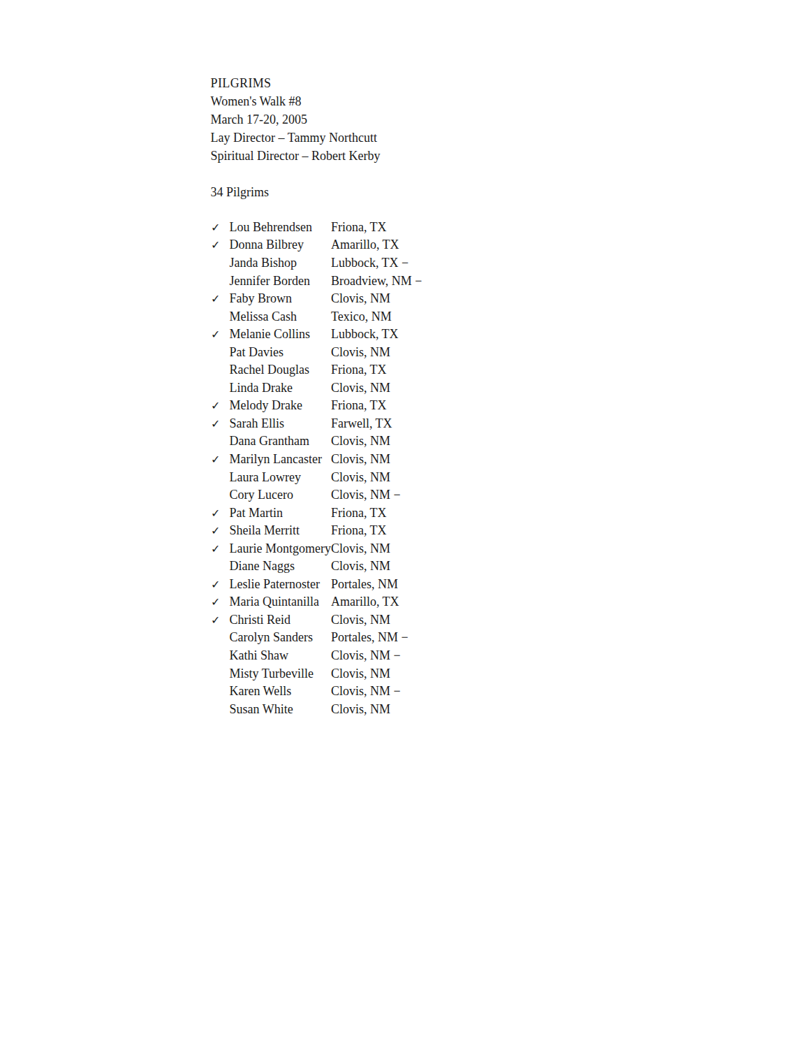PILGRIMS
Women's Walk #8
March 17-20, 2005
Lay Director – Tammy Northcutt
Spiritual Director – Robert Kerby
34 Pilgrims
| ✓ | Lou Behrendsen | Friona, TX |
| ✓ | Donna Bilbrey | Amarillo, TX |
| | Janda Bishop | Lubbock, TX − |
| | Jennifer Borden | Broadview, NM − |
| ✓ | Faby Brown | Clovis, NM |
| | Melissa Cash | Texico, NM |
| ✓ | Melanie Collins | Lubbock, TX |
| | Pat Davies | Clovis, NM |
| | Rachel Douglas | Friona, TX |
| | Linda Drake | Clovis, NM |
| ✓ | Melody Drake | Friona, TX |
| ✓ | Sarah Ellis | Farwell, TX |
| | Dana Grantham | Clovis, NM |
| ✓ | Marilyn Lancaster | Clovis, NM |
| | Laura Lowrey | Clovis, NM |
| | Cory Lucero | Clovis, NM − |
| ✓ | Pat Martin | Friona, TX |
| ✓ | Sheila Merritt | Friona, TX |
| ✓ | Laurie Montgomery | Clovis, NM |
| | Diane Naggs | Clovis, NM |
| ✓ | Leslie Paternoster | Portales, NM |
| ✓ | Maria Quintanilla | Amarillo, TX |
| ✓ | Christi Reid | Clovis, NM |
| | Carolyn Sanders | Portales, NM − |
| | Kathi Shaw | Clovis, NM − |
| | Misty Turbeville | Clovis, NM |
| | Karen Wells | Clovis, NM − |
| | Susan White | Clovis, NM |